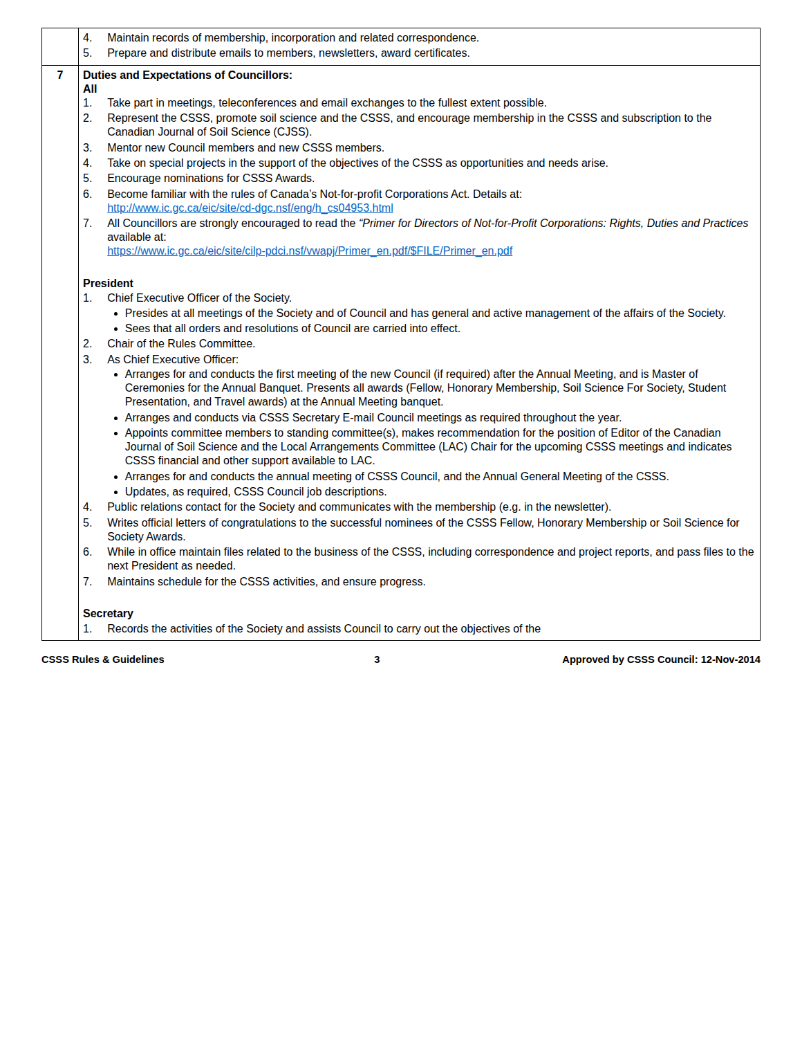| | 4. Maintain records of membership, incorporation and related correspondence. 5. Prepare and distribute emails to members, newsletters, award certificates. |
| 7 | Duties and Expectations of Councillors: All 1. Take part in meetings, teleconferences and email exchanges to the fullest extent possible. 2. Represent the CSSS, promote soil science and the CSSS, and encourage membership in the CSSS and subscription to the Canadian Journal of Soil Science (CJSS). 3. Mentor new Council members and new CSSS members. 4. Take on special projects in the support of the objectives of the CSSS as opportunities and needs arise. 5. Encourage nominations for CSSS Awards. 6. Become familiar with the rules of Canada’s Not-for-profit Corporations Act. Details at: http://www.ic.gc.ca/eic/site/cd-dgc.nsf/eng/h_cs04953.html 7. All Councillors are strongly encouraged to read the “Primer for Directors of Not-for-Profit Corporations: Rights, Duties and Practices available at: https://www.ic.gc.ca/eic/site/cilp-pdci.nsf/vwapj/Primer_en.pdf/$FILE/Primer_en.pdf President 1. Chief Executive Officer of the Society. Presides at all meetings of the Society and of Council and has general and active management of the affairs of the Society. Sees that all orders and resolutions of Council are carried into effect. 2. Chair of the Rules Committee. 3. As Chief Executive Officer: Arranges for and conducts the first meeting of the new Council (if required) after the Annual Meeting, and is Master of Ceremonies for the Annual Banquet. Presents all awards (Fellow, Honorary Membership, Soil Science For Society, Student Presentation, and Travel awards) at the Annual Meeting banquet. Arranges and conducts via CSSS Secretary E-mail Council meetings as required throughout the year. Appoints committee members to standing committee(s), makes recommendation for the position of Editor of the Canadian Journal of Soil Science and the Local Arrangements Committee (LAC) Chair for the upcoming CSSS meetings and indicates CSSS financial and other support available to LAC. Arranges for and conducts the annual meeting of CSSS Council, and the Annual General Meeting of the CSSS. Updates, as required, CSSS Council job descriptions. 4. Public relations contact for the Society and communicates with the membership (e.g. in the newsletter). 5. Writes official letters of congratulations to the successful nominees of the CSSS Fellow, Honorary Membership or Soil Science for Society Awards. 6. While in office maintain files related to the business of the CSSS, including correspondence and project reports, and pass files to the next President as needed. 7. Maintains schedule for the CSSS activities, and ensure progress. Secretary 1. Records the activities of the Society and assists Council to carry out the objectives of the |
CSSS Rules & Guidelines
3
Approved by CSSS Council: 12-Nov-2014